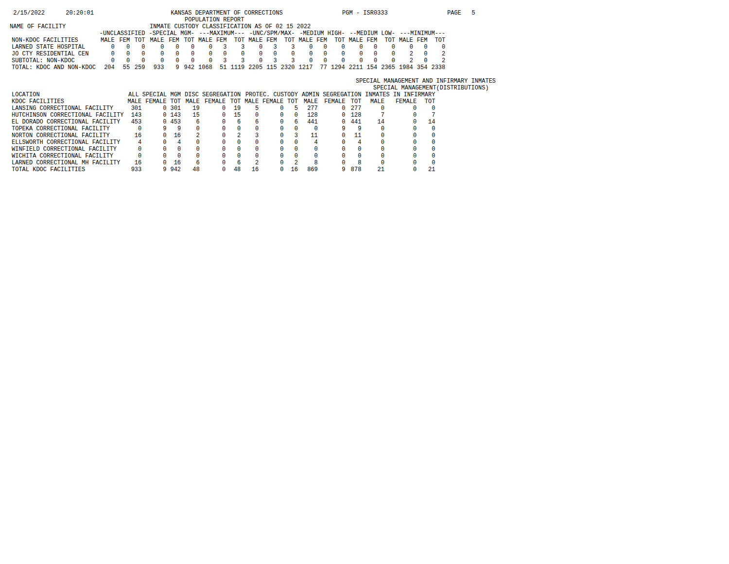2/15/2022      20:20:01                      KANSAS DEPARTMENT OF CORRECTIONS                 PGM - ISR0333                 PAGE   5
                                                  POPULATION REPORT
NAME OF FACILITY INMATE CUSTODY CLASSIFICATION AS OF 02 15 2022
| | -UNCLASSIFIED | -SPECIAL MGM- | ---MAXIMUM--- | -UNC/SPM/MAX- | -MEDIUM HIGH- | --MEDIUM LOW- | ---MINIMUM--- |
| --- | --- | --- | --- | --- | --- | --- | --- |
| NON-KDOC FACILITIES | MALE | FEM | TOT | MALE | FEM | TOT | MALE | FEM | TOT | MALE | FEM | TOT | MALE | FEM | TOT | MALE | FEM | TOT | MALE | FEM | TOT |
| LARNED STATE HOSPITAL | 0 | 0 | 0 | 0 | 0 | 0 | 0 | 3 | 3 | 0 | 3 | 3 | 0 | 0 | 0 | 0 | 0 | 0 | 0 | 0 | 0 |
| JO CTY RESIDENTIAL CEN | 0 | 0 | 0 | 0 | 0 | 0 | 0 | 0 | 0 | 0 | 0 | 0 | 0 | 0 | 0 | 0 | 0 | 0 | 2 | 0 | 2 |
| SUBTOTAL: NON-KDOC | 0 | 0 | 0 | 0 | 0 | 0 | 0 | 3 | 3 | 0 | 3 | 3 | 0 | 0 | 0 | 0 | 0 | 0 | 2 | 0 | 2 |
| TOTAL: KDOC AND NON-KDOC | 204 | 55 | 259 | 933 | 9 | 942 | 1068 | 51 | 1119 | 2205 | 115 | 2320 | 1217 | 77 | 1294 | 2211 | 154 | 2365 | 1984 | 354 | 2338 |
                                   SPECIAL MANAGEMENT AND INFIRMARY INMATES
                                      SPECIAL MANAGEMENT(DISTRIBUTIONS)
| LOCATION | ALL SPECIAL MGM | DISC SEGREGATION | PROTEC. CUSTODY | ADMIN SEGREGATION | INMATES IN INFIRMARY |
| --- | --- | --- | --- | --- | --- |
| KDOC FACILITIES | MALE | FEMALE | TOT | MALE | FEMALE | TOT | MALE | FEMALE | TOT | MALE | FEMALE | TOT | MALE | FEMALE | TOT |
| LANSING CORRECTIONAL FACILITY | 301 | 0 | 301 | 19 | 0 | 19 | 5 | 0 | 5 | 277 | 0 | 277 | 0 | 0 | 0 |
| HUTCHINSON CORRECTIONAL FACILITY | 143 | 0 | 143 | 15 | 0 | 15 | 0 | 0 | 0 | 128 | 0 | 128 | 7 | 0 | 7 |
| EL DORADO CORRECTIONAL FACILITY | 453 | 0 | 453 | 6 | 0 | 6 | 6 | 0 | 6 | 441 | 0 | 441 | 14 | 0 | 14 |
| TOPEKA CORRECTIONAL FACILITY | 0 | 9 | 9 | 0 | 0 | 0 | 0 | 0 | 0 | 0 | 9 | 9 | 0 | 0 | 0 |
| NORTON CORRECTIONAL FACILITY | 16 | 0 | 16 | 2 | 0 | 2 | 3 | 0 | 3 | 11 | 0 | 11 | 0 | 0 | 0 |
| ELLSWORTH CORRECTIONAL FACILITY | 4 | 0 | 4 | 0 | 0 | 0 | 0 | 0 | 0 | 4 | 0 | 4 | 0 | 0 | 0 |
| WINFIELD CORRECTIONAL FACILITY | 0 | 0 | 0 | 0 | 0 | 0 | 0 | 0 | 0 | 0 | 0 | 0 | 0 | 0 | 0 |
| WICHITA CORRECTIONAL FACILITY | 0 | 0 | 0 | 0 | 0 | 0 | 0 | 0 | 0 | 0 | 0 | 0 | 0 | 0 | 0 |
| LARNED CORRECTIONAL MH FACILITY | 16 | 0 | 16 | 6 | 0 | 6 | 2 | 0 | 2 | 8 | 0 | 8 | 0 | 0 | 0 |
| TOTAL KDOC FACILITIES | 933 | 9 | 942 | 48 | 0 | 48 | 16 | 0 | 16 | 869 | 9 | 878 | 21 | 0 | 21 |